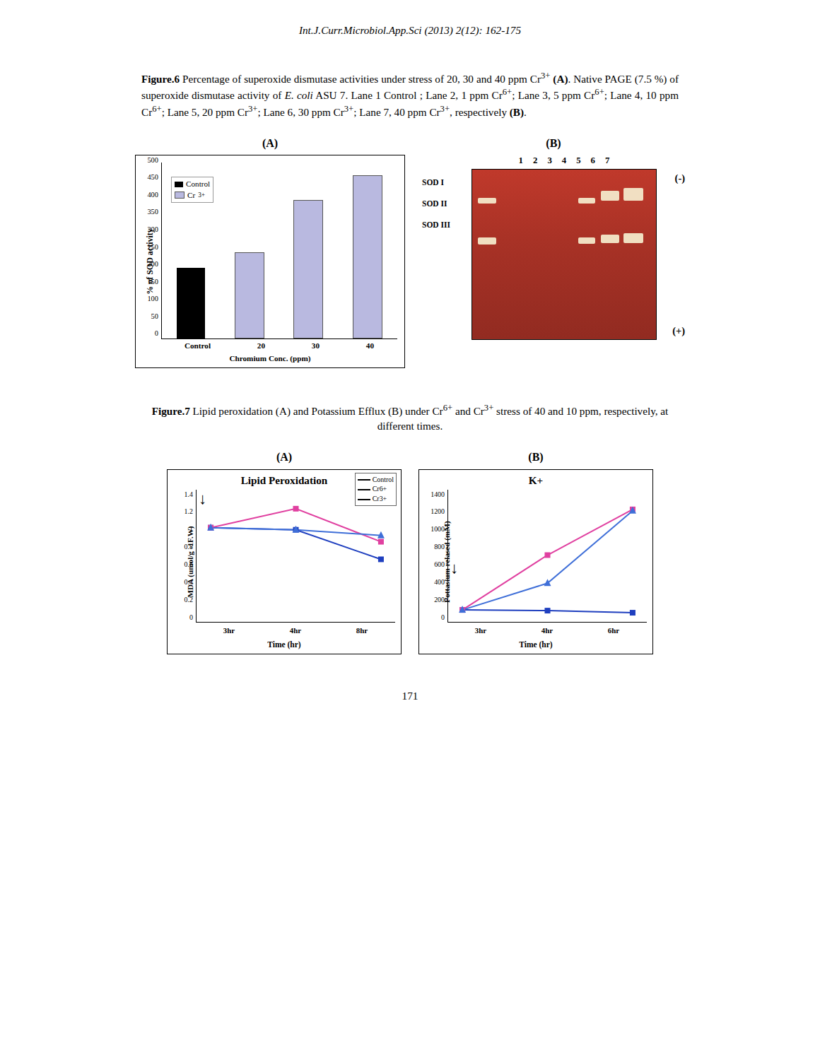Int.J.Curr.Microbiol.App.Sci (2013) 2(12): 162-175
Figure.6 Percentage of superoxide dismutase activities under stress of 20, 30 and 40 ppm Cr3+ (A). Native PAGE (7.5 %) of superoxide dismutase activity of E. coli ASU 7. Lane 1 Control ; Lane 2, 1 ppm Cr6+; Lane 3, 5 ppm Cr6+; Lane 4, 10 ppm Cr6+; Lane 5, 20 ppm Cr3+; Lane 6, 30 ppm Cr3+; Lane 7, 40 ppm Cr3+, respectively (B).
(A)
% of SOD activity
500450400350300 250200150100500
Control
Cr3+
Control 203040
Chromium Conc. (ppm)
(B)
1234567
SOD I
SOD II
SOD III
(-)
(+)
Figure.7 Lipid peroxidation (A) and Potassium Efflux (B) under Cr6+ and Cr3+ stress of 40 and 10 ppm, respectively, at different times.
(A)
Lipid Peroxidation
Control
Cr6+
Cr3+
MDA (umol/g -1F.W)
1.41.210.8 0.60.40.20
↓
3hr 4hr 8hr
Time (hr)
(B)
K+
Pottasium relased (mM)
140012001000800 6004002000
↓
3hr 4hr 6hr
Time (hr)
171